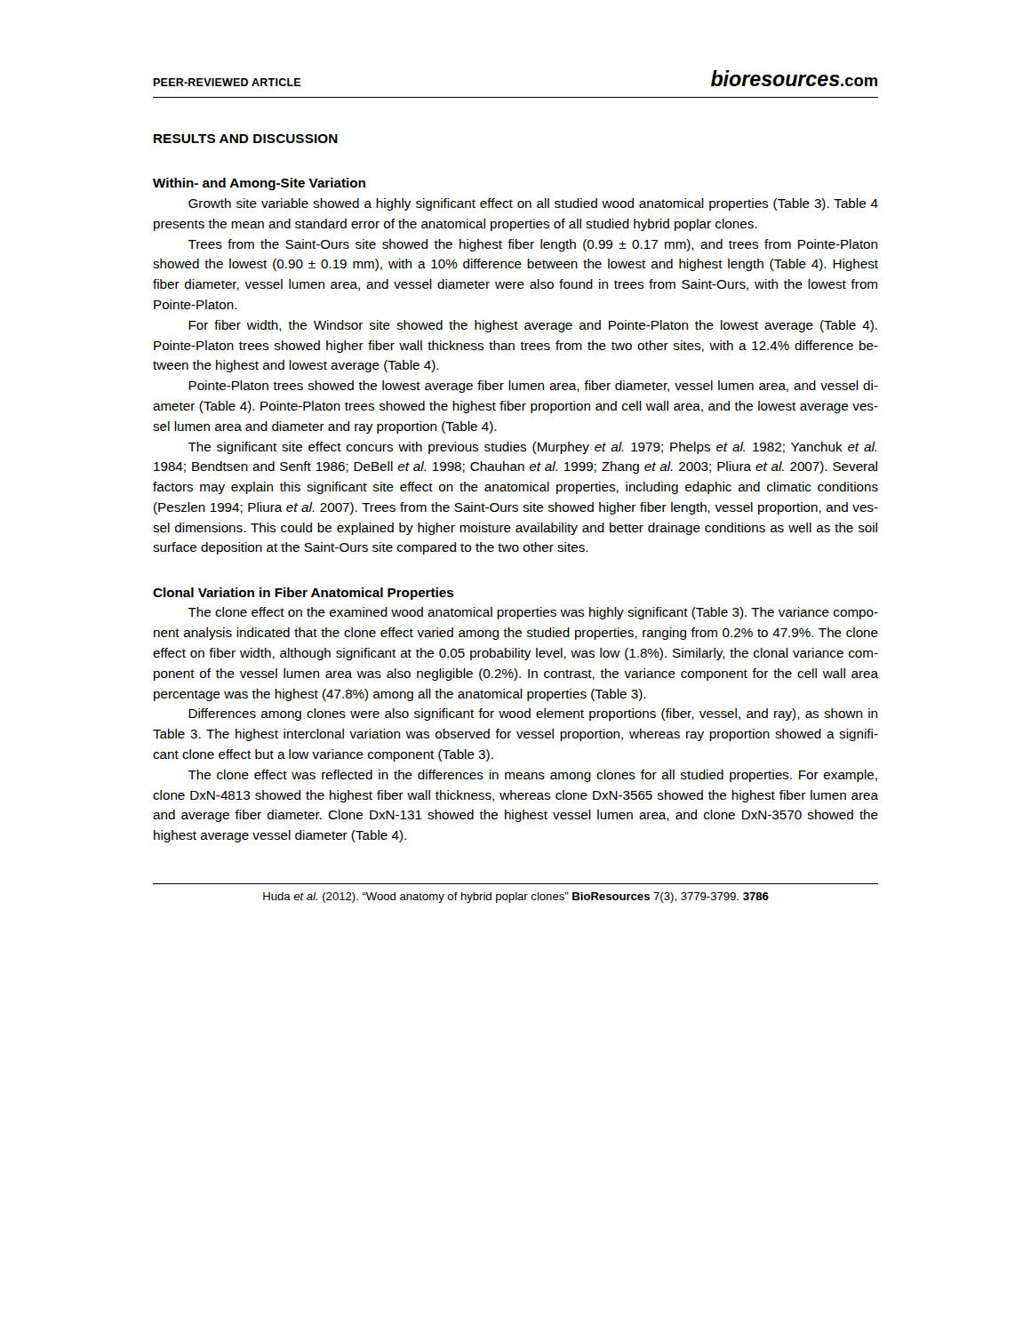PEER-REVIEWED ARTICLE
bioresources.com
RESULTS AND DISCUSSION
Within- and Among-Site Variation
Growth site variable showed a highly significant effect on all studied wood anatomical properties (Table 3). Table 4 presents the mean and standard error of the anatomical properties of all studied hybrid poplar clones.
Trees from the Saint-Ours site showed the highest fiber length (0.99 ± 0.17 mm), and trees from Pointe-Platon showed the lowest (0.90 ± 0.19 mm), with a 10% difference between the lowest and highest length (Table 4). Highest fiber diameter, vessel lumen area, and vessel diameter were also found in trees from Saint-Ours, with the lowest from Pointe-Platon.
For fiber width, the Windsor site showed the highest average and Pointe-Platon the lowest average (Table 4). Pointe-Platon trees showed higher fiber wall thickness than trees from the two other sites, with a 12.4% difference between the highest and lowest average (Table 4).
Pointe-Platon trees showed the lowest average fiber lumen area, fiber diameter, vessel lumen area, and vessel diameter (Table 4). Pointe-Platon trees showed the highest fiber proportion and cell wall area, and the lowest average vessel lumen area and diameter and ray proportion (Table 4).
The significant site effect concurs with previous studies (Murphey et al. 1979; Phelps et al. 1982; Yanchuk et al. 1984; Bendtsen and Senft 1986; DeBell et al. 1998; Chauhan et al. 1999; Zhang et al. 2003; Pliura et al. 2007). Several factors may explain this significant site effect on the anatomical properties, including edaphic and climatic conditions (Peszlen 1994; Pliura et al. 2007). Trees from the Saint-Ours site showed higher fiber length, vessel proportion, and vessel dimensions. This could be explained by higher moisture availability and better drainage conditions as well as the soil surface deposition at the Saint-Ours site compared to the two other sites.
Clonal Variation in Fiber Anatomical Properties
The clone effect on the examined wood anatomical properties was highly significant (Table 3). The variance component analysis indicated that the clone effect varied among the studied properties, ranging from 0.2% to 47.9%. The clone effect on fiber width, although significant at the 0.05 probability level, was low (1.8%). Similarly, the clonal variance component of the vessel lumen area was also negligible (0.2%). In contrast, the variance component for the cell wall area percentage was the highest (47.8%) among all the anatomical properties (Table 3).
Differences among clones were also significant for wood element proportions (fiber, vessel, and ray), as shown in Table 3. The highest interclonal variation was observed for vessel proportion, whereas ray proportion showed a significant clone effect but a low variance component (Table 3).
The clone effect was reflected in the differences in means among clones for all studied properties. For example, clone DxN-4813 showed the highest fiber wall thickness, whereas clone DxN-3565 showed the highest fiber lumen area and average fiber diameter. Clone DxN-131 showed the highest vessel lumen area, and clone DxN-3570 showed the highest average vessel diameter (Table 4).
Huda et al. (2012). “Wood anatomy of hybrid poplar clones” BioResources 7(3), 3779-3799. 3786